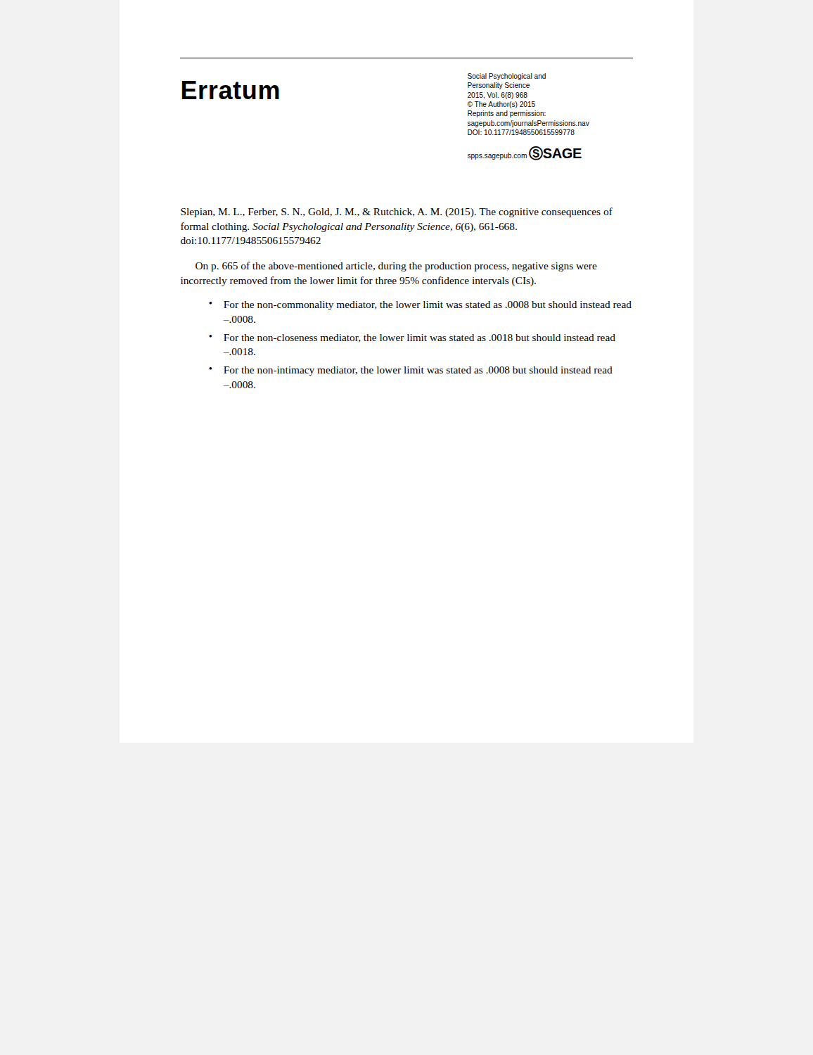Erratum
Social Psychological and Personality Science 2015, Vol. 6(8) 968
© The Author(s) 2015
Reprints and permission:
sagepub.com/journalsPermissions.nav
DOI: 10.1177/1948550615599778
spps.sagepub.com
ⓈSAGE
Slepian, M. L., Ferber, S. N., Gold, J. M., & Rutchick, A. M. (2015). The cognitive consequences of formal clothing. Social Psychological and Personality Science, 6(6), 661-668. doi:10.1177/1948550615579462
On p. 665 of the above-mentioned article, during the production process, negative signs were incorrectly removed from the lower limit for three 95% confidence intervals (CIs).
For the non-commonality mediator, the lower limit was stated as .0008 but should instead read –.0008.
For the non-closeness mediator, the lower limit was stated as .0018 but should instead read –.0018.
For the non-intimacy mediator, the lower limit was stated as .0008 but should instead read –.0008.